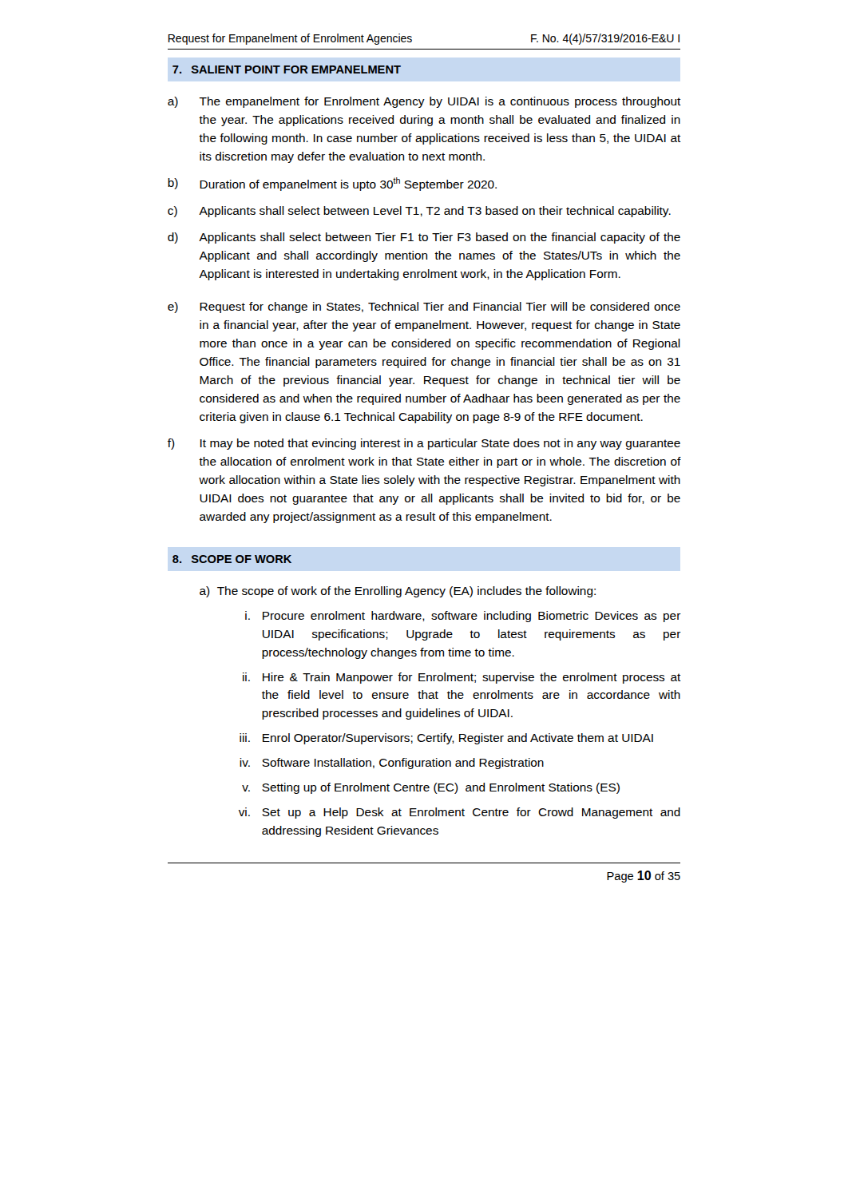Request for Empanelment of Enrolment Agencies
F. No. 4(4)/57/319/2016-E&U I
7. SALIENT POINT FOR EMPANELMENT
a) The empanelment for Enrolment Agency by UIDAI is a continuous process throughout the year. The applications received during a month shall be evaluated and finalized in the following month. In case number of applications received is less than 5, the UIDAI at its discretion may defer the evaluation to next month.
b) Duration of empanelment is upto 30th September 2020.
c) Applicants shall select between Level T1, T2 and T3 based on their technical capability.
d) Applicants shall select between Tier F1 to Tier F3 based on the financial capacity of the Applicant and shall accordingly mention the names of the States/UTs in which the Applicant is interested in undertaking enrolment work, in the Application Form.
e) Request for change in States, Technical Tier and Financial Tier will be considered once in a financial year, after the year of empanelment. However, request for change in State more than once in a year can be considered on specific recommendation of Regional Office. The financial parameters required for change in financial tier shall be as on 31 March of the previous financial year. Request for change in technical tier will be considered as and when the required number of Aadhaar has been generated as per the criteria given in clause 6.1 Technical Capability on page 8-9 of the RFE document.
f) It may be noted that evincing interest in a particular State does not in any way guarantee the allocation of enrolment work in that State either in part or in whole. The discretion of work allocation within a State lies solely with the respective Registrar. Empanelment with UIDAI does not guarantee that any or all applicants shall be invited to bid for, or be awarded any project/assignment as a result of this empanelment.
8. SCOPE OF WORK
a) The scope of work of the Enrolling Agency (EA) includes the following:
i. Procure enrolment hardware, software including Biometric Devices as per UIDAI specifications; Upgrade to latest requirements as per process/technology changes from time to time.
ii. Hire & Train Manpower for Enrolment; supervise the enrolment process at the field level to ensure that the enrolments are in accordance with prescribed processes and guidelines of UIDAI.
iii. Enrol Operator/Supervisors; Certify, Register and Activate them at UIDAI
iv. Software Installation, Configuration and Registration
v. Setting up of Enrolment Centre (EC) and Enrolment Stations (ES)
vi. Set up a Help Desk at Enrolment Centre for Crowd Management and addressing Resident Grievances
Page 10 of 35